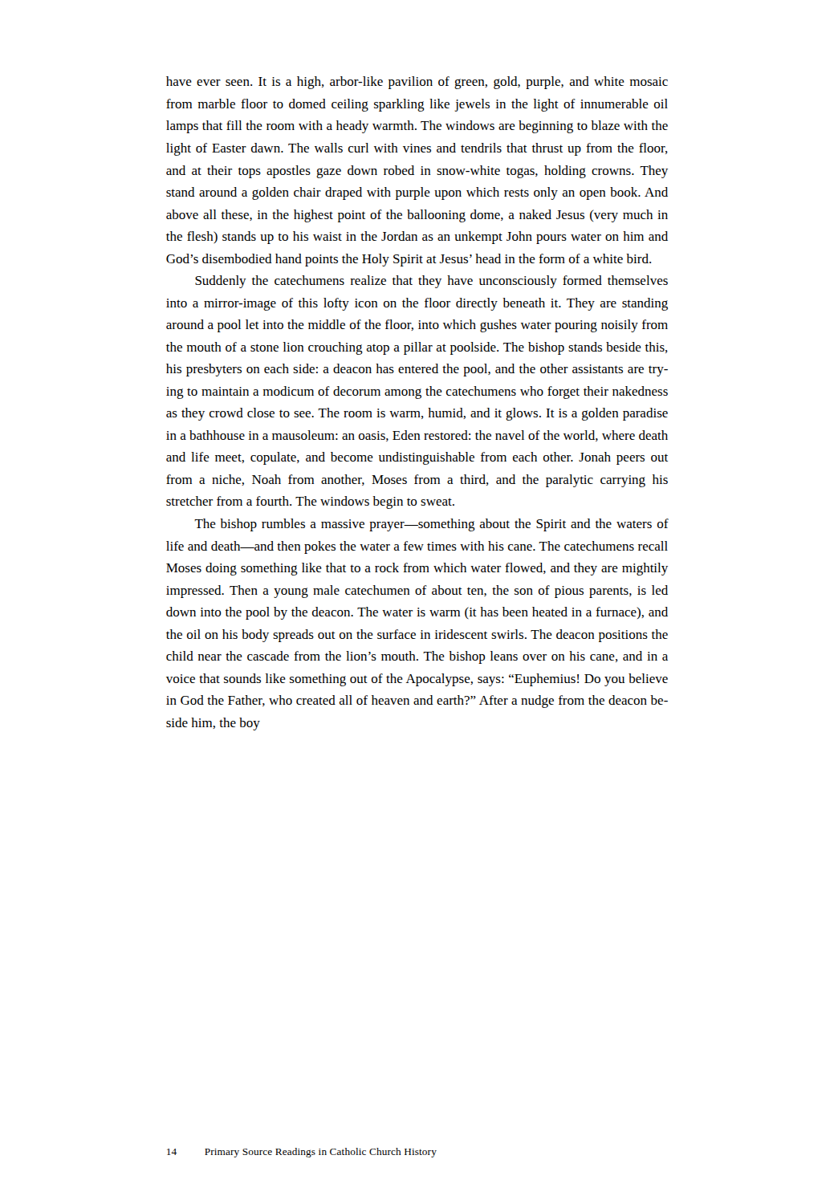have ever seen. It is a high, arbor-like pavilion of green, gold, purple, and white mosaic from marble floor to domed ceiling sparkling like jewels in the light of innumerable oil lamps that fill the room with a heady warmth. The windows are beginning to blaze with the light of Easter dawn. The walls curl with vines and tendrils that thrust up from the floor, and at their tops apostles gaze down robed in snow-white togas, holding crowns. They stand around a golden chair draped with purple upon which rests only an open book. And above all these, in the highest point of the ballooning dome, a naked Jesus (very much in the flesh) stands up to his waist in the Jordan as an unkempt John pours water on him and God’s disembodied hand points the Holy Spirit at Jesus’ head in the form of a white bird.
Suddenly the catechumens realize that they have unconsciously formed themselves into a mirror-image of this lofty icon on the floor directly beneath it. They are standing around a pool let into the middle of the floor, into which gushes water pouring noisily from the mouth of a stone lion crouching atop a pillar at poolside. The bishop stands beside this, his presbyters on each side: a deacon has entered the pool, and the other assistants are trying to maintain a modicum of decorum among the catechumens who forget their nakedness as they crowd close to see. The room is warm, humid, and it glows. It is a golden paradise in a bathhouse in a mausoleum: an oasis, Eden restored: the navel of the world, where death and life meet, copulate, and become undistinguishable from each other. Jonah peers out from a niche, Noah from another, Moses from a third, and the paralytic carrying his stretcher from a fourth. The windows begin to sweat.
The bishop rumbles a massive prayer—something about the Spirit and the waters of life and death—and then pokes the water a few times with his cane. The catechumens recall Moses doing something like that to a rock from which water flowed, and they are mightily impressed. Then a young male catechumen of about ten, the son of pious parents, is led down into the pool by the deacon. The water is warm (it has been heated in a furnace), and the oil on his body spreads out on the surface in iridescent swirls. The deacon positions the child near the cascade from the lion’s mouth. The bishop leans over on his cane, and in a voice that sounds like something out of the Apocalypse, says: “Euphemius! Do you believe in God the Father, who created all of heaven and earth?” After a nudge from the deacon beside him, the boy
14 Primary Source Readings in Catholic Church History